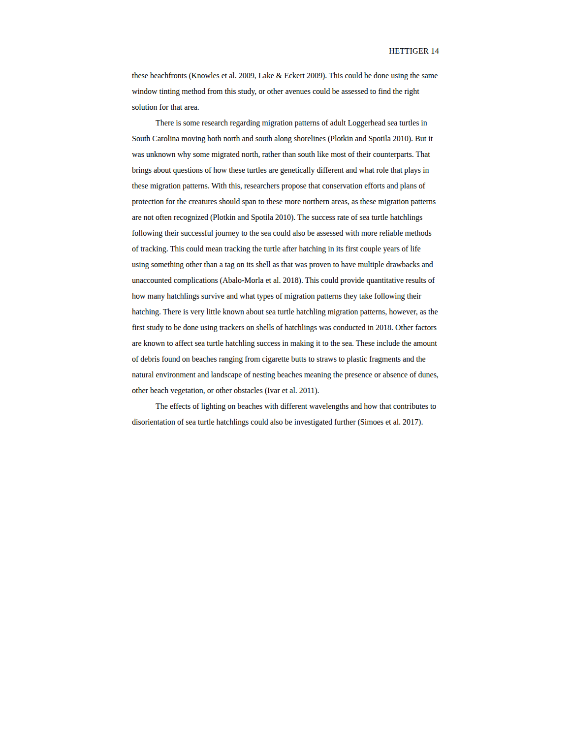HETTIGER 14
these beachfronts (Knowles et al. 2009, Lake & Eckert 2009). This could be done using the same window tinting method from this study, or other avenues could be assessed to find the right solution for that area.
There is some research regarding migration patterns of adult Loggerhead sea turtles in South Carolina moving both north and south along shorelines (Plotkin and Spotila 2010). But it was unknown why some migrated north, rather than south like most of their counterparts. That brings about questions of how these turtles are genetically different and what role that plays in these migration patterns. With this, researchers propose that conservation efforts and plans of protection for the creatures should span to these more northern areas, as these migration patterns are not often recognized (Plotkin and Spotila 2010). The success rate of sea turtle hatchlings following their successful journey to the sea could also be assessed with more reliable methods of tracking. This could mean tracking the turtle after hatching in its first couple years of life using something other than a tag on its shell as that was proven to have multiple drawbacks and unaccounted complications (Abalo-Morla et al. 2018). This could provide quantitative results of how many hatchlings survive and what types of migration patterns they take following their hatching. There is very little known about sea turtle hatchling migration patterns, however, as the first study to be done using trackers on shells of hatchlings was conducted in 2018. Other factors are known to affect sea turtle hatchling success in making it to the sea. These include the amount of debris found on beaches ranging from cigarette butts to straws to plastic fragments and the natural environment and landscape of nesting beaches meaning the presence or absence of dunes, other beach vegetation, or other obstacles (Ivar et al. 2011).
The effects of lighting on beaches with different wavelengths and how that contributes to disorientation of sea turtle hatchlings could also be investigated further (Simoes et al. 2017).